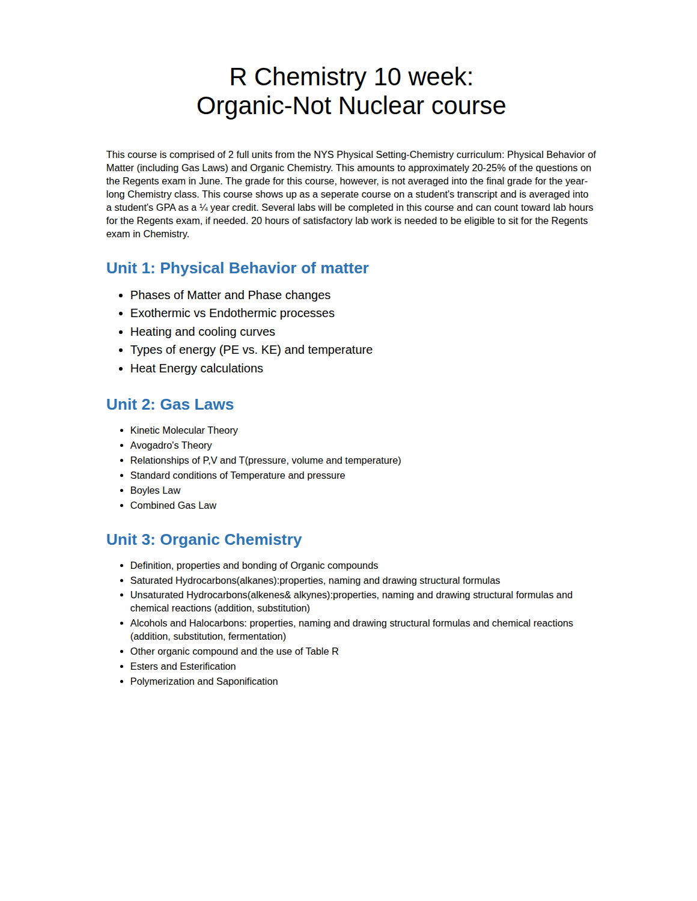R Chemistry 10 week:
Organic-Not Nuclear course
This course is comprised of 2 full units from the NYS Physical Setting-Chemistry curriculum: Physical Behavior of Matter (including Gas Laws) and Organic Chemistry. This amounts to approximately 20-25% of the questions on the Regents exam in June. The grade for this course, however, is not averaged into the final grade for the year-long Chemistry class. This course shows up as a seperate course on a student's transcript and is averaged into a student's GPA as a ¼ year credit. Several labs will be completed in this course and can count toward lab hours for the Regents exam, if needed. 20 hours of satisfactory lab work is needed to be eligible to sit for the Regents exam in Chemistry.
Unit 1: Physical Behavior of matter
Phases of Matter and Phase changes
Exothermic vs Endothermic processes
Heating and cooling curves
Types of energy (PE vs. KE) and temperature
Heat Energy calculations
Unit 2: Gas Laws
Kinetic Molecular Theory
Avogadro's Theory
Relationships of P,V and T(pressure, volume and temperature)
Standard conditions of Temperature and pressure
Boyles Law
Combined Gas Law
Unit 3: Organic Chemistry
Definition, properties and bonding of Organic compounds
Saturated Hydrocarbons(alkanes):properties, naming and drawing structural formulas
Unsaturated Hydrocarbons(alkenes& alkynes):properties, naming and drawing structural formulas and chemical reactions (addition, substitution)
Alcohols and Halocarbons: properties, naming and drawing structural formulas and chemical reactions (addition, substitution, fermentation)
Other organic compound and the use of Table R
Esters and Esterification
Polymerization and Saponification